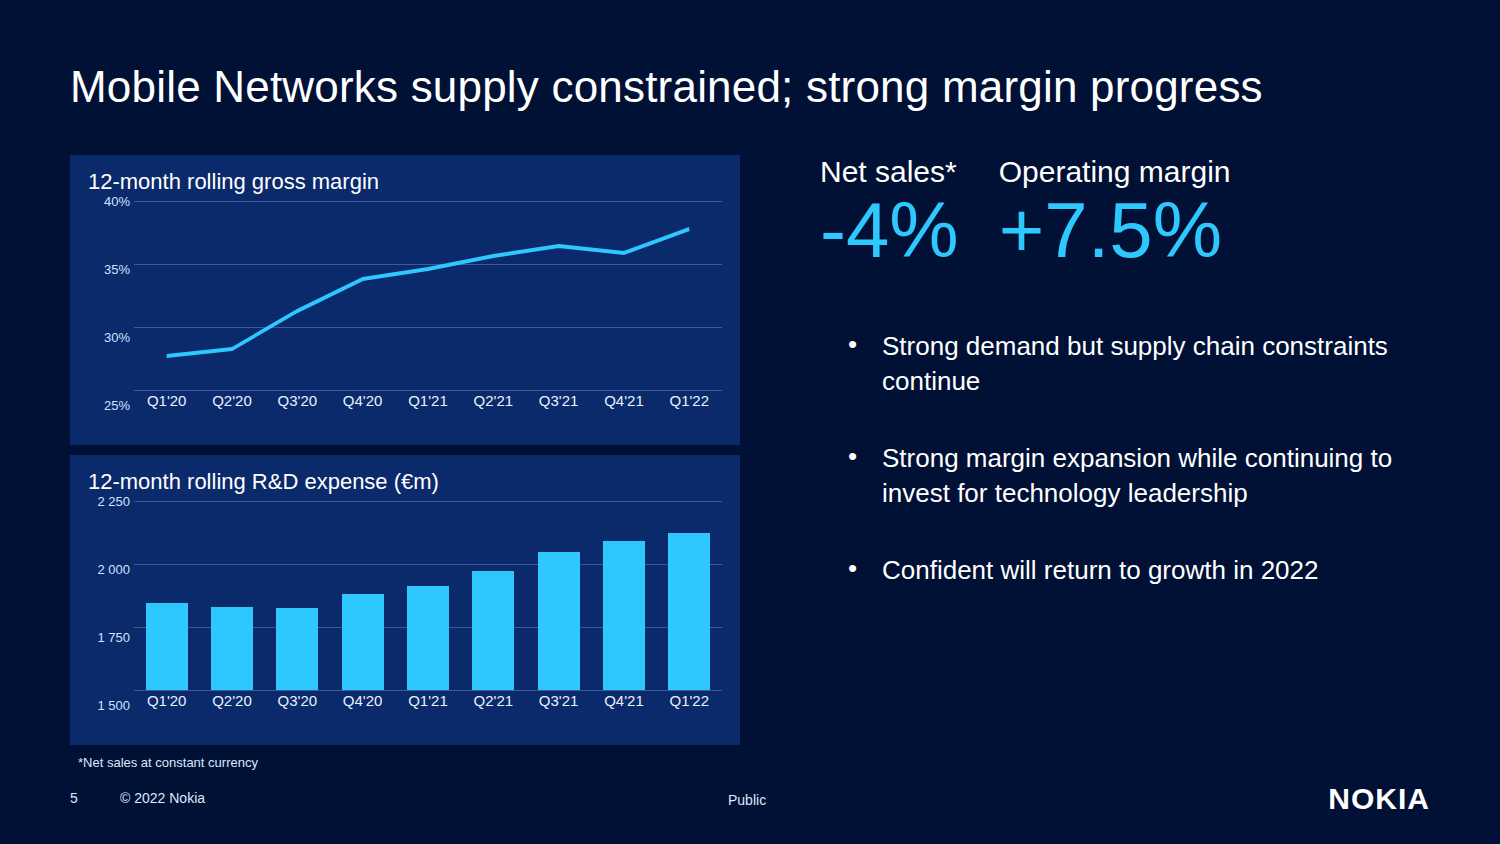Mobile Networks supply constrained; strong margin progress
12-month rolling gross margin
40% 35% 30% 25%
Q1'20 Q2'20 Q3'20 Q4'20 Q1'21 Q2'21 Q3'21 Q4'21 Q1'22
12-month rolling R&D expense (€m)
2 250 2 000 1 750 1 500
Q1'20 Q2'20 Q3'20 Q4'20 Q1'21 Q2'21 Q3'21 Q4'21 Q1'22
Net sales*
-4%
Operating margin
+7.5%
Strong demand but supply chain constraints continue
Strong margin expansion while continuing to invest for technology leadership
Confident will return to growth in 2022
*Net sales at constant currency
5
© 2022 Nokia
Public
NOKIA